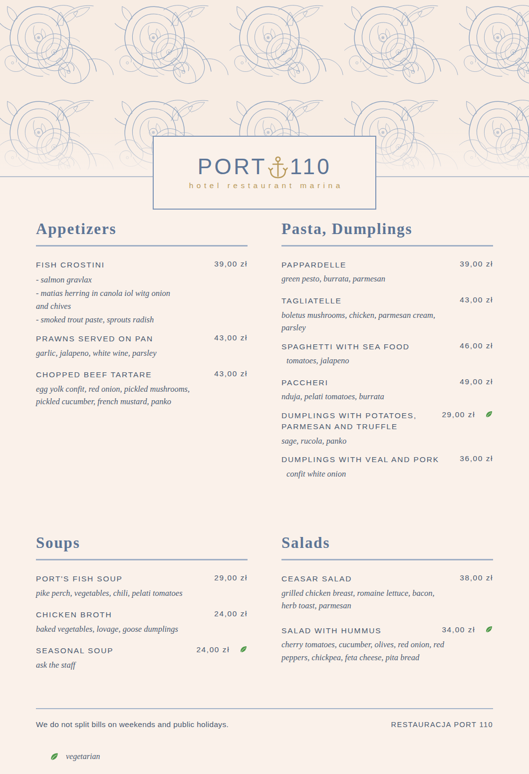PORT 110
hotel restaurant marina
Appetizers
Fish crostini
39,00 zł
- salmon gravlax
- matias herring in canola iol witg onion
and chives
- smoked trout paste, sprouts radish
Prawns served on pan
43,00 zł
garlic, jalapeno, white wine, parsley
Chopped beef tartare
43,00 zł
egg yolk confit, red onion, pickled mushrooms, pickled cucumber, french mustard, panko
Pasta, Dumplings
Pappardelle
39,00 zł
green pesto, burrata, parmesan
Tagliatelle
43,00 zł
boletus mushrooms, chicken, parmesan cream, parsley
Spaghetti with sea food
46,00 zł
tomatoes, jalapeno
Paccheri
49,00 zł
nduja, pelati tomatoes, burrata
Dumplings with potatoes,
parmesan and truffle
29,00 zł
sage, rucola, panko
Dumplings with veal and pork
36,00 zł
confit white onion
Soups
Port's fish soup
29,00 zł
pike perch, vegetables, chili, pelati tomatoes
Chicken broth
24,00 zł
baked vegetables, lovage, goose dumplings
Seasonal soup
24,00 zł
ask the staff
Salads
Ceasar salad
38,00 zł
grilled chicken breast, romaine lettuce, bacon, herb toast, parmesan
Salad with hummus
34,00 zł
cherry tomatoes, cucumber, olives, red onion, red peppers, chickpea, feta cheese, pita bread
We do not split bills on weekends and public holidays.
Restauracja Port 110
vegetarian